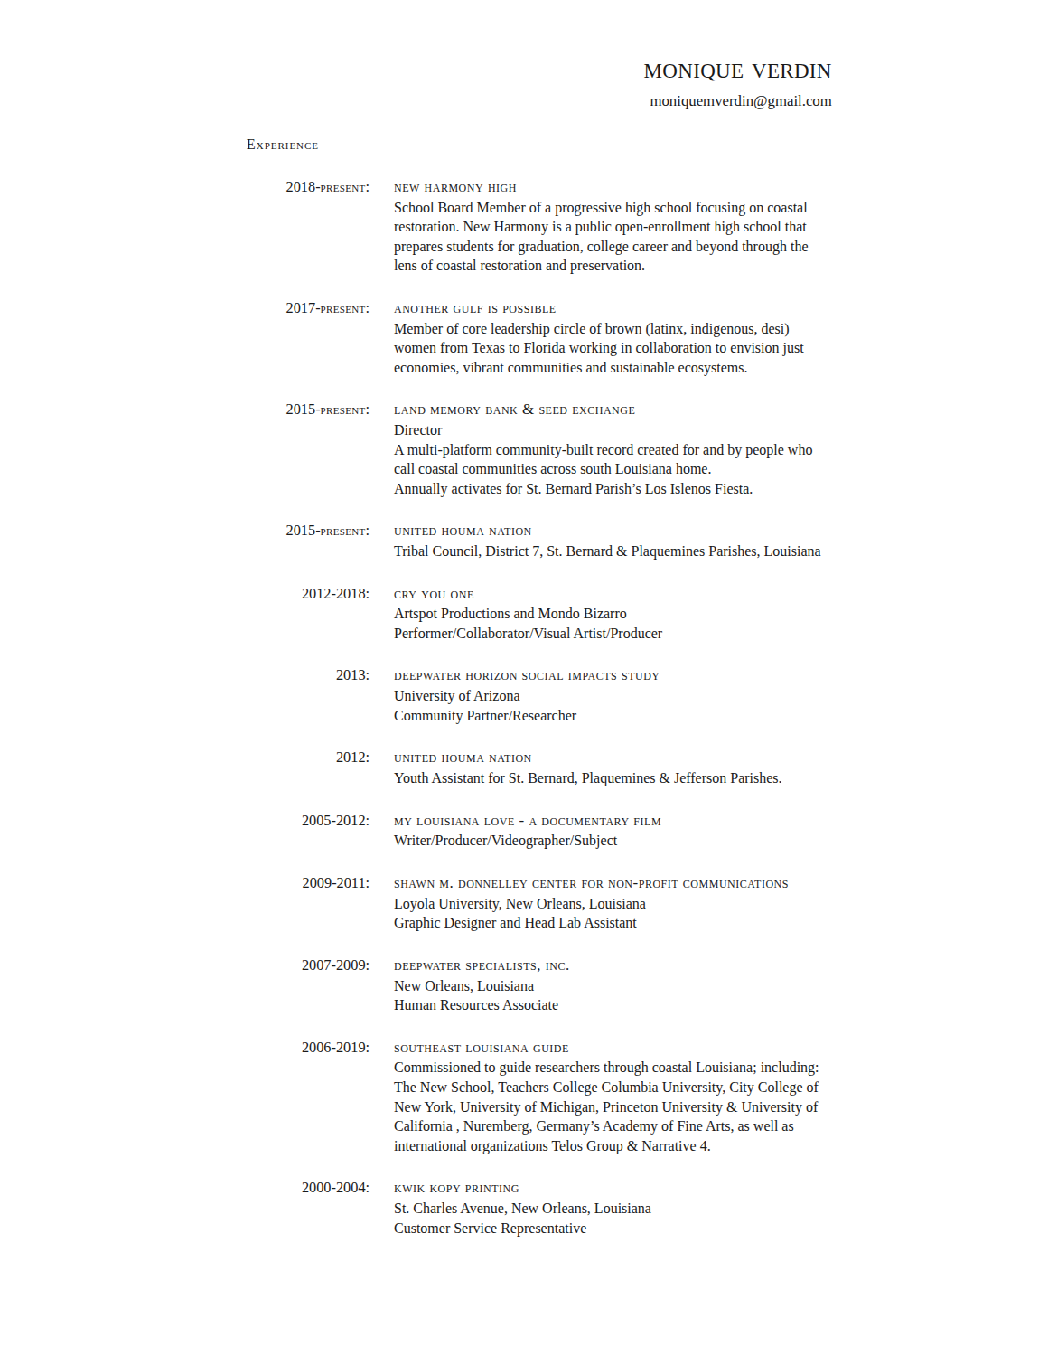Monique Verdin
moniquemverdin@gmail.com
Experience
2018-Present:
New Harmony High
School Board Member of a progressive high school focusing on coastal restoration. New Harmony is a public open-enrollment high school that prepares students for graduation, college career and beyond through the lens of coastal restoration and preservation.
2017-Present:
Another Gulf is Possible
Member of core leadership circle of brown (latinx, indigenous, desi) women from Texas to Florida working in collaboration to envision just economies, vibrant communities and sustainable ecosystems.
2015-Present:
Land Memory Bank & Seed Exchange
Director
A multi-platform community-built record created for and by people who call coastal communities across south Louisiana home.
Annually activates for St. Bernard Parish’s Los Islenos Fiesta.
2015-Present:
United Houma Nation
Tribal Council, District 7, St. Bernard & Plaquemines Parishes, Louisiana
2012-2018:
Cry You One
Artspot Productions and Mondo Bizarro
Performer/Collaborator/Visual Artist/Producer
2013:
Deepwater Horizon Social Impacts Study
University of Arizona
Community Partner/Researcher
2012:
United Houma Nation
Youth Assistant for St. Bernard, Plaquemines & Jefferson Parishes.
2005-2012:
My Louisiana Love - a documentary film
Writer/Producer/Videographer/Subject
2009-2011:
Shawn M. Donnelley Center for Non-Profit Communications
Loyola University, New Orleans, Louisiana
Graphic Designer and Head Lab Assistant
2007-2009:
Deepwater Specialists, Inc.
New Orleans, Louisiana
Human Resources Associate
2006-2019:
Southeast Louisiana Guide
Commissioned to guide researchers through coastal Louisiana; including:
The New School, Teachers College Columbia University, City College of New York, University of Michigan, Princeton University & University of California , Nuremberg, Germany’s Academy of Fine Arts, as well as international organizations Telos Group & Narrative 4.
2000-2004:
Kwik Kopy Printing
St. Charles Avenue, New Orleans, Louisiana
Customer Service Representative